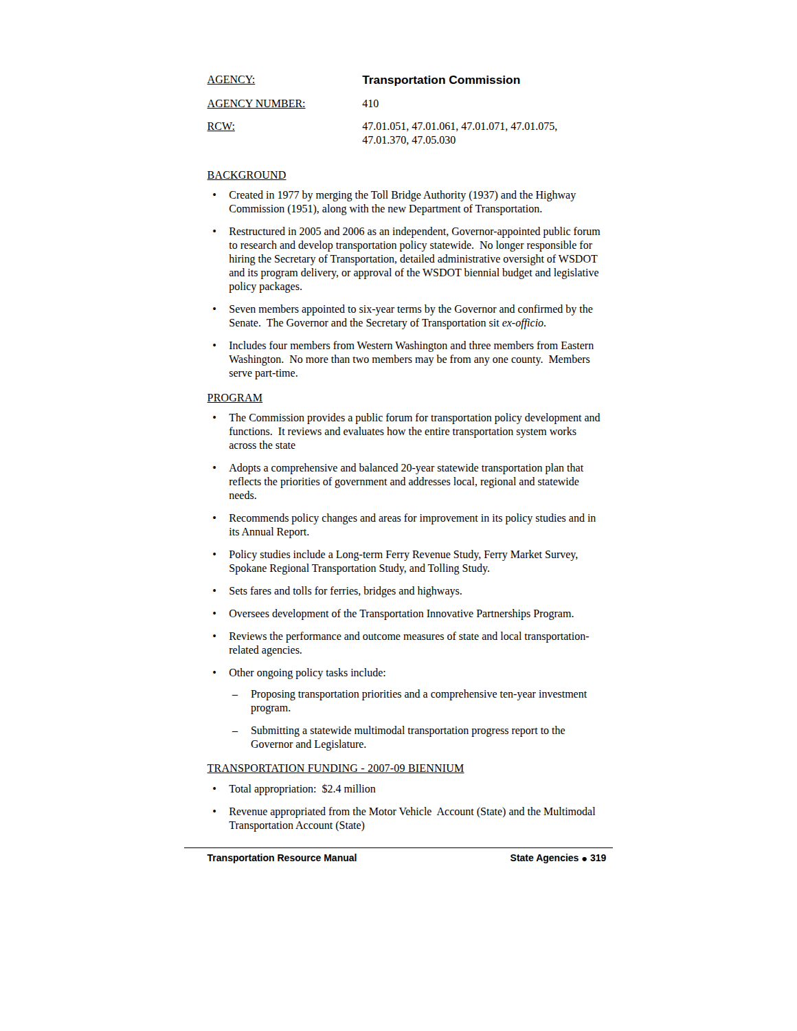| AGENCY: | Transportation Commission |
| AGENCY NUMBER: | 410 |
| RCW: | 47.01.051, 47.01.061, 47.01.071, 47.01.075, 47.01.370, 47.05.030 |
BACKGROUND
Created in 1977 by merging the Toll Bridge Authority (1937) and the Highway Commission (1951), along with the new Department of Transportation.
Restructured in 2005 and 2006 as an independent, Governor-appointed public forum to research and develop transportation policy statewide. No longer responsible for hiring the Secretary of Transportation, detailed administrative oversight of WSDOT and its program delivery, or approval of the WSDOT biennial budget and legislative policy packages.
Seven members appointed to six-year terms by the Governor and confirmed by the Senate. The Governor and the Secretary of Transportation sit ex-officio.
Includes four members from Western Washington and three members from Eastern Washington. No more than two members may be from any one county. Members serve part-time.
PROGRAM
The Commission provides a public forum for transportation policy development and functions. It reviews and evaluates how the entire transportation system works across the state
Adopts a comprehensive and balanced 20-year statewide transportation plan that reflects the priorities of government and addresses local, regional and statewide needs.
Recommends policy changes and areas for improvement in its policy studies and in its Annual Report.
Policy studies include a Long-term Ferry Revenue Study, Ferry Market Survey, Spokane Regional Transportation Study, and Tolling Study.
Sets fares and tolls for ferries, bridges and highways.
Oversees development of the Transportation Innovative Partnerships Program.
Reviews the performance and outcome measures of state and local transportation-related agencies.
Other ongoing policy tasks include:
Proposing transportation priorities and a comprehensive ten-year investment program.
Submitting a statewide multimodal transportation progress report to the Governor and Legislature.
TRANSPORTATION FUNDING - 2007-09 BIENNIUM
Total appropriation: $2.4 million
Revenue appropriated from the Motor Vehicle Account (State) and the Multimodal Transportation Account (State)
Transportation Resource Manual State Agencies ● 319